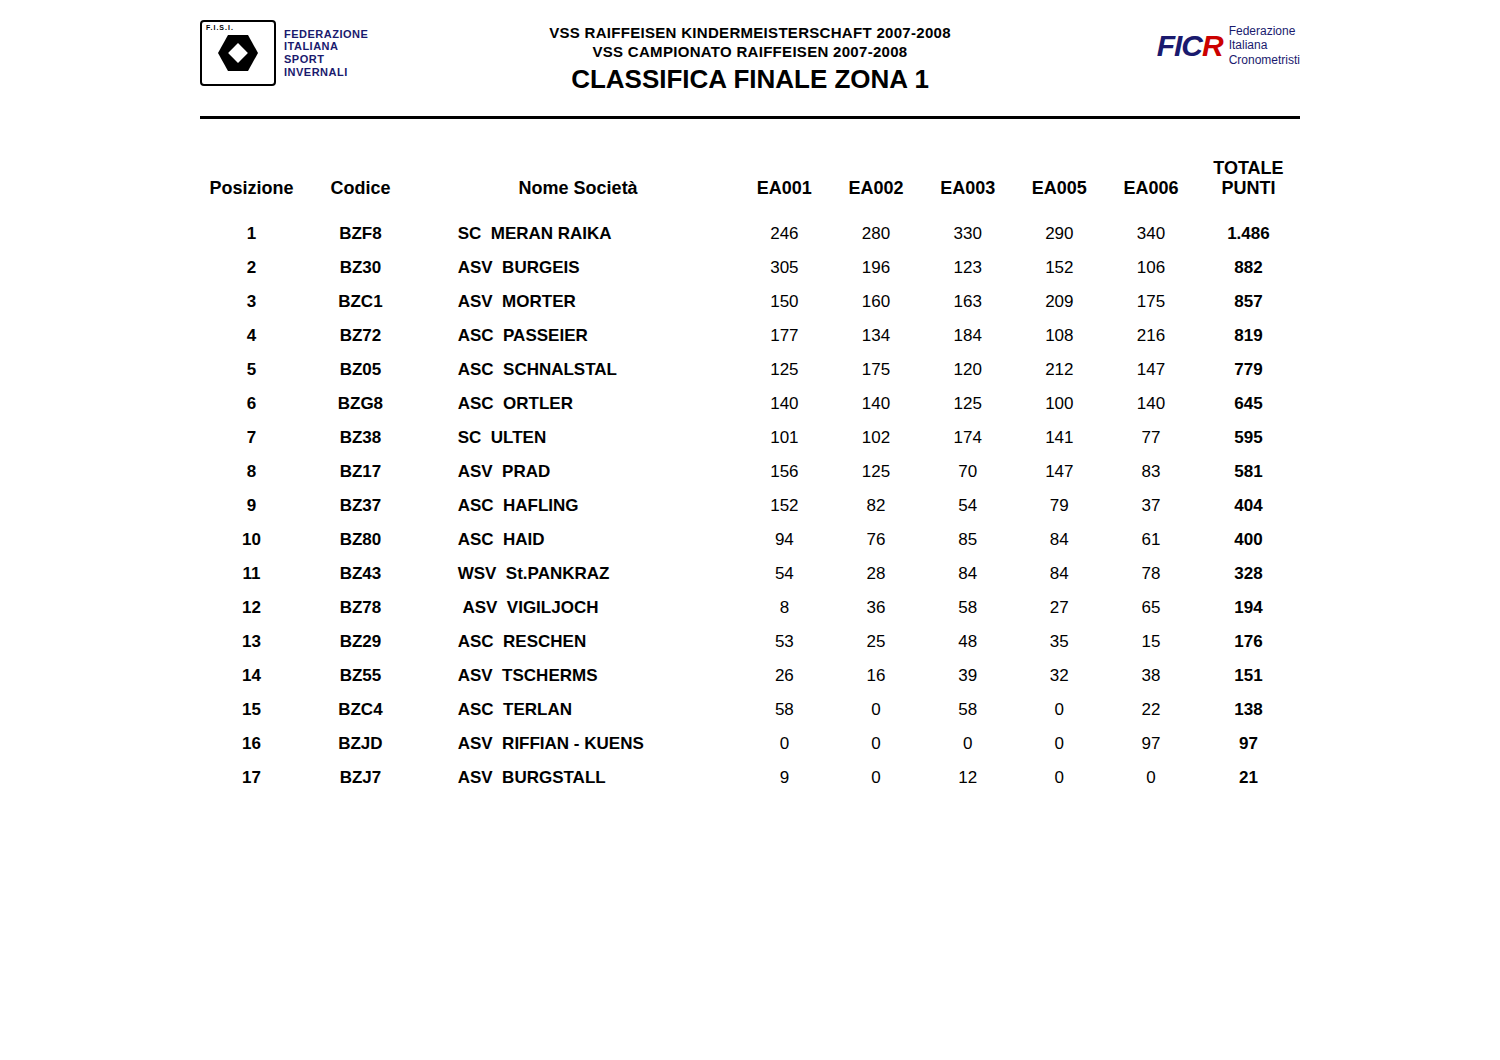F.I.S.I.
Federazione
Italiana
Sport
Invernali
VSS RAIFFEISEN KINDERMEISTERSCHAFT 2007-2008
VSS CAMPIONATO RAIFFEISEN 2007-2008
CLASSIFICA FINALE ZONA 1
FICR
Federazione
Italiana
Cronometristi
| Posizione | Codice | Nome Società | EA001 | EA002 | EA003 | EA005 | EA006 | TOTALE PUNTI |
| --- | --- | --- | --- | --- | --- | --- | --- | --- |
| 1 | BZF8 | SC MERAN RAIKA | 246 | 280 | 330 | 290 | 340 | 1.486 |
| 2 | BZ30 | ASV BURGEIS | 305 | 196 | 123 | 152 | 106 | 882 |
| 3 | BZC1 | ASV MORTER | 150 | 160 | 163 | 209 | 175 | 857 |
| 4 | BZ72 | ASC PASSEIER | 177 | 134 | 184 | 108 | 216 | 819 |
| 5 | BZ05 | ASC SCHNALSTAL | 125 | 175 | 120 | 212 | 147 | 779 |
| 6 | BZG8 | ASC ORTLER | 140 | 140 | 125 | 100 | 140 | 645 |
| 7 | BZ38 | SC ULTEN | 101 | 102 | 174 | 141 | 77 | 595 |
| 8 | BZ17 | ASV PRAD | 156 | 125 | 70 | 147 | 83 | 581 |
| 9 | BZ37 | ASC HAFLING | 152 | 82 | 54 | 79 | 37 | 404 |
| 10 | BZ80 | ASC HAID | 94 | 76 | 85 | 84 | 61 | 400 |
| 11 | BZ43 | WSV St.PANKRAZ | 54 | 28 | 84 | 84 | 78 | 328 |
| 12 | BZ78 | ASV VIGILJOCH | 8 | 36 | 58 | 27 | 65 | 194 |
| 13 | BZ29 | ASC RESCHEN | 53 | 25 | 48 | 35 | 15 | 176 |
| 14 | BZ55 | ASV TSCHERMS | 26 | 16 | 39 | 32 | 38 | 151 |
| 15 | BZC4 | ASC TERLAN | 58 | 0 | 58 | 0 | 22 | 138 |
| 16 | BZJD | ASV RIFFIAN - KUENS | 0 | 0 | 0 | 0 | 97 | 97 |
| 17 | BZJ7 | ASV BURGSTALL | 9 | 0 | 12 | 0 | 0 | 21 |